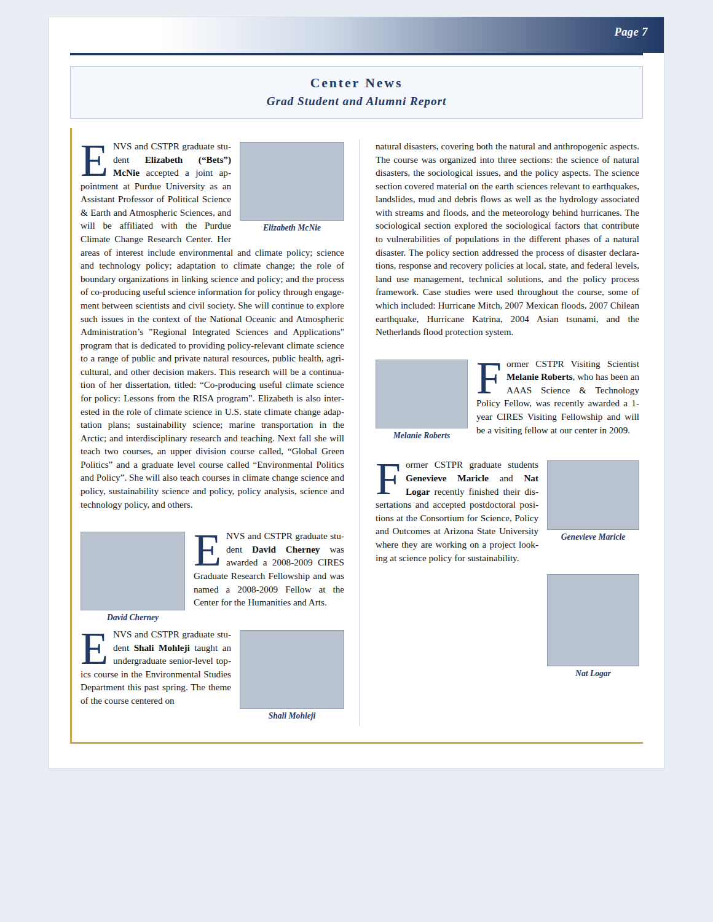Page 7
Center News
Grad Student and Alumni Report
Elizabeth McNie
ENVS and CSTPR graduate student Elizabeth (“Bets”) McNie accepted a joint appointment at Purdue University as an Assistant Professor of Political Science & Earth and Atmospheric Sciences, and will be affiliated with the Purdue Climate Change Research Center. Her areas of interest include environmental and climate policy; science and technology policy; adaptation to climate change; the role of boundary organizations in linking science and policy; and the process of co-producing useful science information for policy through engagement between scientists and civil society. She will continue to explore such issues in the context of the National Oceanic and Atmospheric Administration’s "Regional Integrated Sciences and Applications" program that is dedicated to providing policy-relevant climate science to a range of public and private natural resources, public health, agricultural, and other decision makers. This research will be a continuation of her dissertation, titled: “Co-producing useful climate science for policy: Lessons from the RISA program”. Elizabeth is also interested in the role of climate science in U.S. state climate change adaptation plans; sustainability science; marine transportation in the Arctic; and interdisciplinary research and teaching. Next fall she will teach two courses, an upper division course called, “Global Green Politics” and a graduate level course called “Environmental Politics and Policy”. She will also teach courses in climate change science and policy, sustainability science and policy, policy analysis, science and technology policy, and others.
David Cherney
ENVS and CSTPR graduate student David Cherney was awarded a 2008-2009 CIRES Graduate Research Fellowship and was named a 2008-2009 Fellow at the Center for the Humanities and Arts.
Shali Mohleji
ENVS and CSTPR graduate student Shali Mohleji taught an undergraduate senior-level topics course in the Environmental Studies Department this past spring. The theme of the course centered on
natural disasters, covering both the natural and anthropogenic aspects. The course was organized into three sections: the science of natural disasters, the sociological issues, and the policy aspects. The science section covered material on the earth sciences relevant to earthquakes, landslides, mud and debris flows as well as the hydrology associated with streams and floods, and the meteorology behind hurricanes. The sociological section explored the sociological factors that contribute to vulnerabilities of populations in the different phases of a natural disaster. The policy section addressed the process of disaster declarations, response and recovery policies at local, state, and federal levels, land use management, technical solutions, and the policy process framework. Case studies were used throughout the course, some of which included: Hurricane Mitch, 2007 Mexican floods, 2007 Chilean earthquake, Hurricane Katrina, 2004 Asian tsunami, and the Netherlands flood protection system.
Melanie Roberts
Former CSTPR Visiting Scientist Melanie Roberts, who has been an AAAS Science & Technology Policy Fellow, was recently awarded a 1-year CIRES Visiting Fellowship and will be a visiting fellow at our center in 2009.
Genevieve Maricle
Former CSTPR graduate students Genevieve Maricle and Nat Logar recently finished their dissertations and accepted postdoctoral positions at the Consortium for Science, Policy and Outcomes at Arizona State University where they are working on a project looking at science policy for sustainability.
Nat Logar